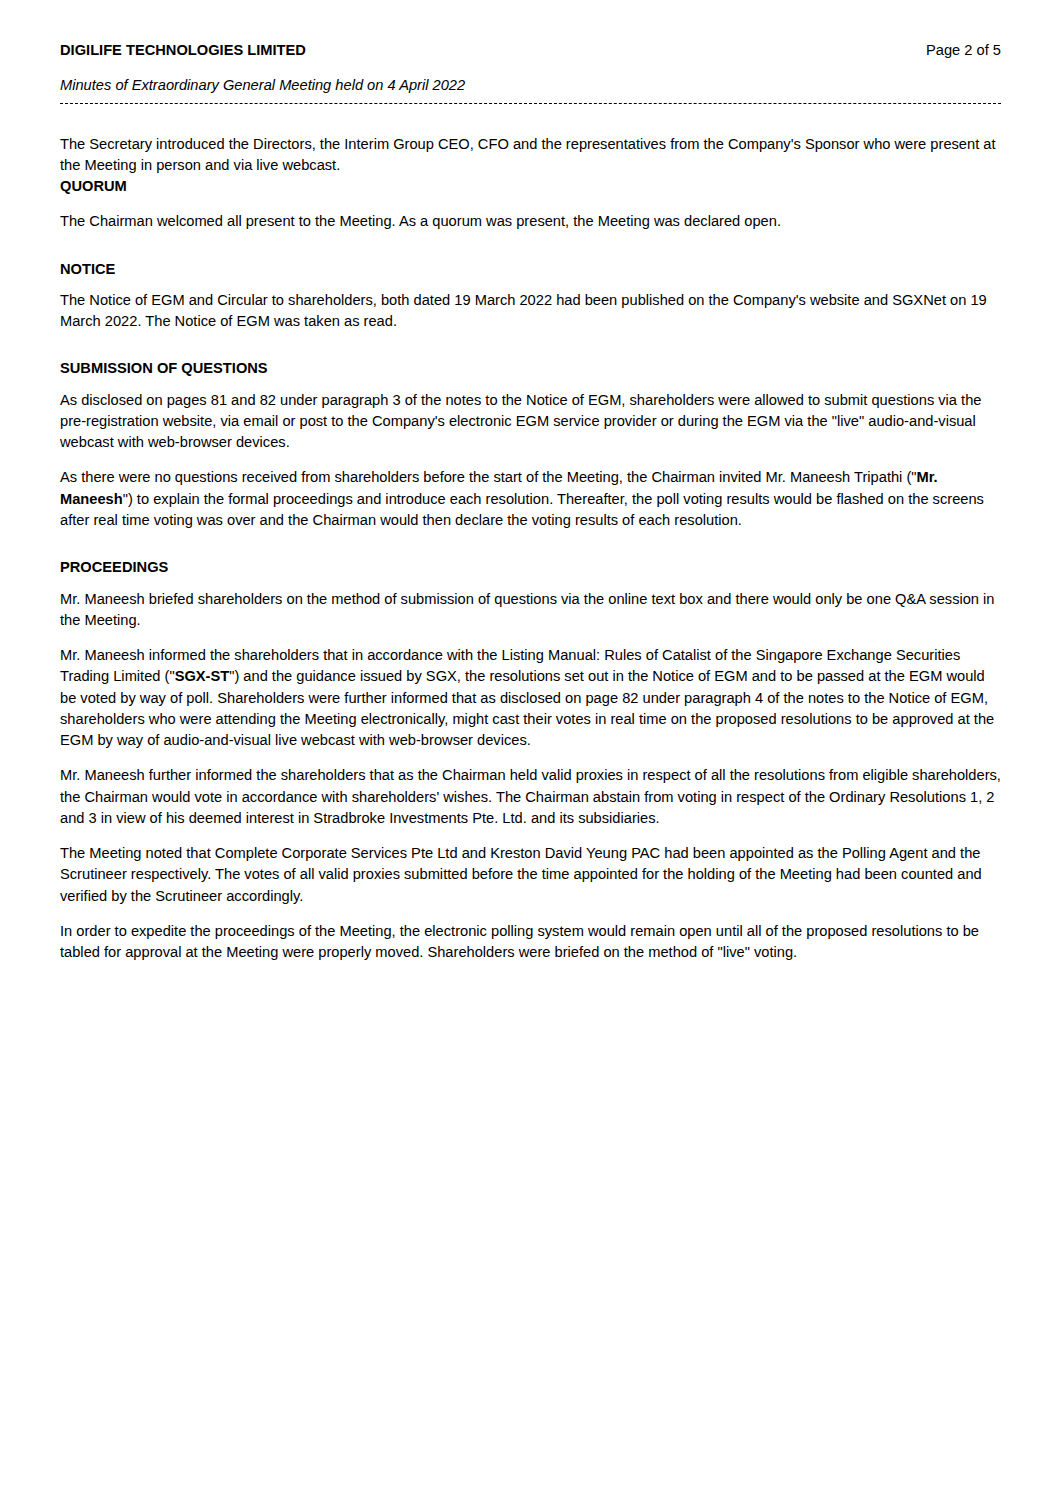DIGILIFE TECHNOLOGIES LIMITED Page 2 of 5
Minutes of Extraordinary General Meeting held on 4 April 2022
The Secretary introduced the Directors, the Interim Group CEO, CFO and the representatives from the Company's Sponsor who were present at the Meeting in person and via live webcast.
QUORUM
The Chairman welcomed all present to the Meeting. As a quorum was present, the Meeting was declared open.
Notice
The Notice of EGM and Circular to shareholders, both dated 19 March 2022 had been published on the Company's website and SGXNet on 19 March 2022. The Notice of EGM was taken as read.
Submission of Questions
As disclosed on pages 81 and 82 under paragraph 3 of the notes to the Notice of EGM, shareholders were allowed to submit questions via the pre-registration website, via email or post to the Company's electronic EGM service provider or during the EGM via the "live" audio-and-visual webcast with web-browser devices.
As there were no questions received from shareholders before the start of the Meeting, the Chairman invited Mr. Maneesh Tripathi ("Mr. Maneesh") to explain the formal proceedings and introduce each resolution. Thereafter, the poll voting results would be flashed on the screens after real time voting was over and the Chairman would then declare the voting results of each resolution.
Proceedings
Mr. Maneesh briefed shareholders on the method of submission of questions via the online text box and there would only be one Q&A session in the Meeting.
Mr. Maneesh informed the shareholders that in accordance with the Listing Manual: Rules of Catalist of the Singapore Exchange Securities Trading Limited ("SGX-ST") and the guidance issued by SGX, the resolutions set out in the Notice of EGM and to be passed at the EGM would be voted by way of poll. Shareholders were further informed that as disclosed on page 82 under paragraph 4 of the notes to the Notice of EGM, shareholders who were attending the Meeting electronically, might cast their votes in real time on the proposed resolutions to be approved at the EGM by way of audio-and-visual live webcast with web-browser devices.
Mr. Maneesh further informed the shareholders that as the Chairman held valid proxies in respect of all the resolutions from eligible shareholders, the Chairman would vote in accordance with shareholders' wishes. The Chairman abstain from voting in respect of the Ordinary Resolutions 1, 2 and 3 in view of his deemed interest in Stradbroke Investments Pte. Ltd. and its subsidiaries.
The Meeting noted that Complete Corporate Services Pte Ltd and Kreston David Yeung PAC had been appointed as the Polling Agent and the Scrutineer respectively. The votes of all valid proxies submitted before the time appointed for the holding of the Meeting had been counted and verified by the Scrutineer accordingly.
In order to expedite the proceedings of the Meeting, the electronic polling system would remain open until all of the proposed resolutions to be tabled for approval at the Meeting were properly moved. Shareholders were briefed on the method of "live" voting.